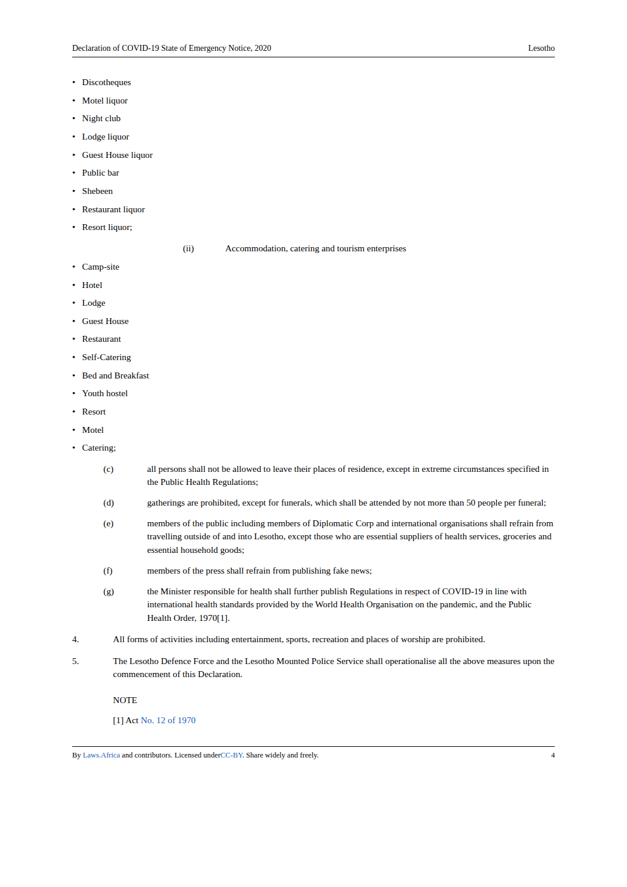Declaration of COVID-19 State of Emergency Notice, 2020 Lesotho
Discotheques
Motel liquor
Night club
Lodge liquor
Guest House liquor
Public bar
Shebeen
Restaurant liquor
Resort liquor;
(ii) Accommodation, catering and tourism enterprises
Camp-site
Hotel
Lodge
Guest House
Restaurant
Self-Catering
Bed and Breakfast
Youth hostel
Resort
Motel
Catering;
(c) all persons shall not be allowed to leave their places of residence, except in extreme circumstances specified in the Public Health Regulations;
(d) gatherings are prohibited, except for funerals, which shall be attended by not more than 50 people per funeral;
(e) members of the public including members of Diplomatic Corp and international organisations shall refrain from travelling outside of and into Lesotho, except those who are essential suppliers of health services, groceries and essential household goods;
(f) members of the press shall refrain from publishing fake news;
(g) the Minister responsible for health shall further publish Regulations in respect of COVID-19 in line with international health standards provided by the World Health Organisation on the pandemic, and the Public Health Order, 1970[1].
4. All forms of activities including entertainment, sports, recreation and places of worship are prohibited.
5. The Lesotho Defence Force and the Lesotho Mounted Police Service shall operationalise all the above measures upon the commencement of this Declaration.
NOTE
[1] Act No. 12 of 1970
By Laws.Africa and contributors. Licensed underCC-BY. Share widely and freely. 4